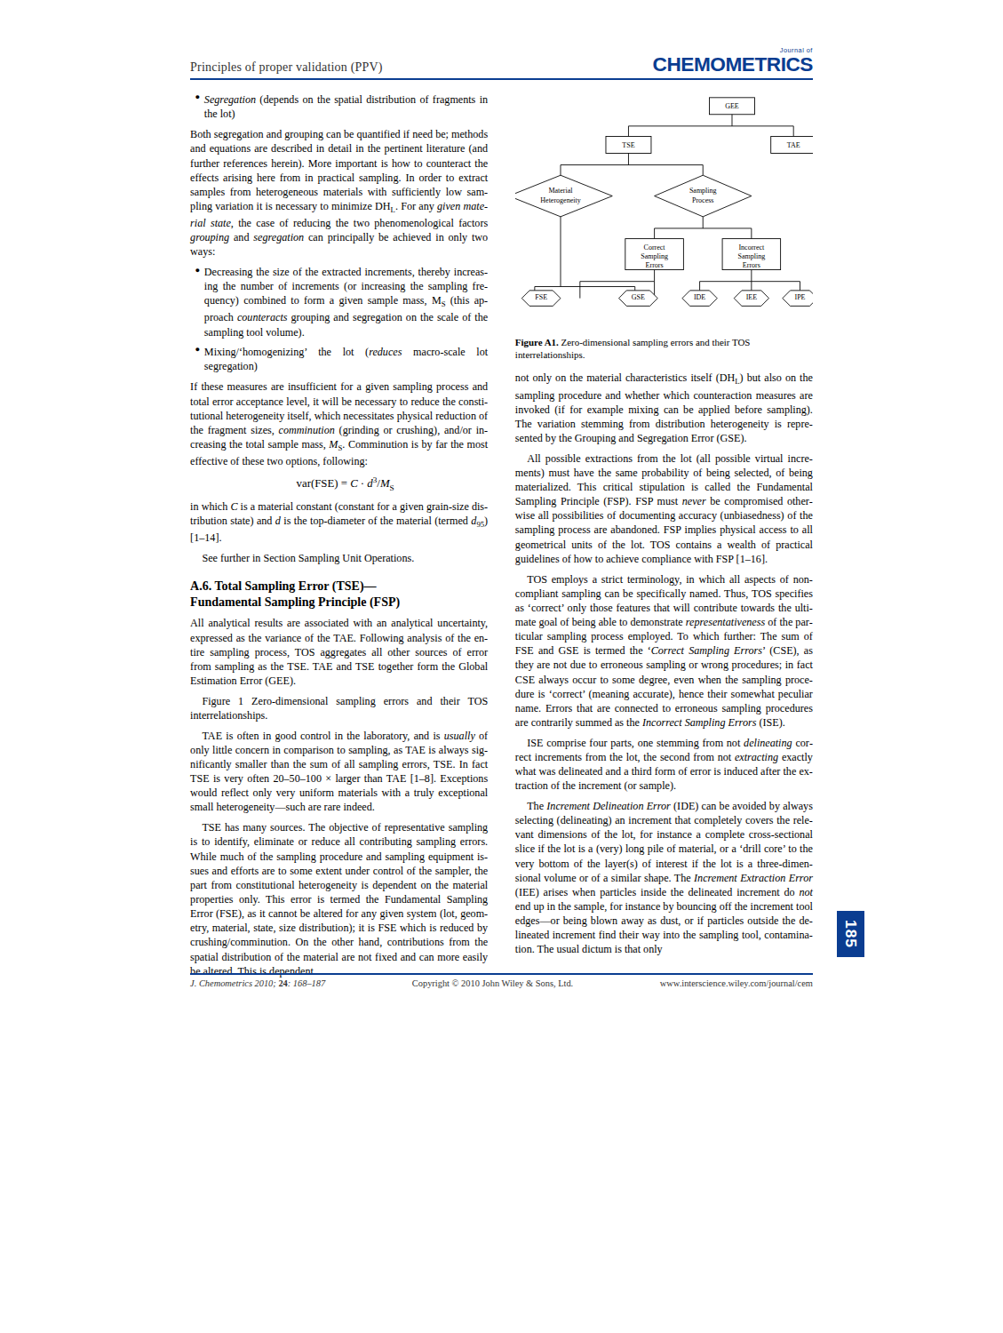Principles of proper validation (PPV)
Journal of CHEMOMETRICS
Segregation (depends on the spatial distribution of fragments in the lot)
Both segregation and grouping can be quantified if need be; methods and equations are described in detail in the pertinent literature (and further references herein). More important is how to counteract the effects arising here from in practical sampling. In order to extract samples from heterogeneous materials with sufficiently low sampling variation it is necessary to minimize DHL. For any given material state, the case of reducing the two phenomenological factors grouping and segregation can principally be achieved in only two ways:
Decreasing the size of the extracted increments, thereby increasing the number of increments (or increasing the sampling frequency) combined to form a given sample mass, MS (this approach counteracts grouping and segregation on the scale of the sampling tool volume).
Mixing/‘homogenizing’ the lot (reduces macro-scale lot segregation)
If these measures are insufficient for a given sampling process and total error acceptance level, it will be necessary to reduce the constitutional heterogeneity itself, which necessitates physical reduction of the fragment sizes, comminution (grinding or crushing), and/or increasing the total sample mass, MS. Comminution is by far the most effective of these two options, following:
var(FSE) = C · d3/MS
in which C is a material constant (constant for a given grain-size distribution state) and d is the top-diameter of the material (termed d95) [1–14].
See further in Section Sampling Unit Operations.
A.6. Total Sampling Error (TSE)—
Fundamental Sampling Principle (FSP)
All analytical results are associated with an analytical uncertainty, expressed as the variance of the TAE. Following analysis of the entire sampling process, TOS aggregates all other sources of error from sampling as the TSE. TAE and TSE together form the Global Estimation Error (GEE).
Figure 1 Zero-dimensional sampling errors and their TOS interrelationships.
TAE is often in good control in the laboratory, and is usually of only little concern in comparison to sampling, as TAE is always significantly smaller than the sum of all sampling errors, TSE. In fact TSE is very often 20–50–100 × larger than TAE [1–8]. Exceptions would reflect only very uniform materials with a truly exceptional small heterogeneity—such are rare indeed.
TSE has many sources. The objective of representative sampling is to identify, eliminate or reduce all contributing sampling errors. While much of the sampling procedure and sampling equipment issues and efforts are to some extent under control of the sampler, the part from constitutional heterogeneity is dependent on the material properties only. This error is termed the Fundamental Sampling Error (FSE), as it cannot be altered for any given system (lot, geometry, material, state, size distribution); it is FSE which is reduced by crushing/comminution. On the other hand, contributions from the spatial distribution of the material are not fixed and can more easily be altered. This is dependent
GEE TSE TAE Material Heterogeneity Sampling Process Correct Sampling Errors Incorrect Sampling Errors FSE GSE IDE IEE IPE
Figure A1. Zero-dimensional sampling errors and their TOS interrelationships.
not only on the material characteristics itself (DHL) but also on the sampling procedure and whether which counteraction measures are invoked (if for example mixing can be applied before sampling). The variation stemming from distribution heterogeneity is represented by the Grouping and Segregation Error (GSE).
All possible extractions from the lot (all possible virtual increments) must have the same probability of being selected, of being materialized. This critical stipulation is called the Fundamental Sampling Principle (FSP). FSP must never be compromised otherwise all possibilities of documenting accuracy (unbiasedness) of the sampling process are abandoned. FSP implies physical access to all geometrical units of the lot. TOS contains a wealth of practical guidelines of how to achieve compliance with FSP [1–16].
TOS employs a strict terminology, in which all aspects of non-compliant sampling can be specifically named. Thus, TOS specifies as ‘correct’ only those features that will contribute towards the ultimate goal of being able to demonstrate representativeness of the particular sampling process employed. To which further: The sum of FSE and GSE is termed the ‘Correct Sampling Errors’ (CSE), as they are not due to erroneous sampling or wrong procedures; in fact CSE always occur to some degree, even when the sampling procedure is ‘correct’ (meaning accurate), hence their somewhat peculiar name. Errors that are connected to erroneous sampling procedures are contrarily summed as the Incorrect Sampling Errors (ISE).
ISE comprise four parts, one stemming from not delineating correct increments from the lot, the second from not extracting exactly what was delineated and a third form of error is induced after the extraction of the increment (or sample).
The Increment Delineation Error (IDE) can be avoided by always selecting (delineating) an increment that completely covers the relevant dimensions of the lot, for instance a complete cross-sectional slice if the lot is a (very) long pile of material, or a ‘drill core’ to the very bottom of the layer(s) of interest if the lot is a three-dimensional volume or of a similar shape. The Increment Extraction Error (IEE) arises when particles inside the delineated increment do not end up in the sample, for instance by bouncing off the increment tool edges—or being blown away as dust, or if particles outside the delineated increment find their way into the sampling tool, contamination. The usual dictum is that only
185
J. Chemometrics 2010; 24: 168–187
Copyright © 2010 John Wiley & Sons, Ltd.
www.interscience.wiley.com/journal/cem